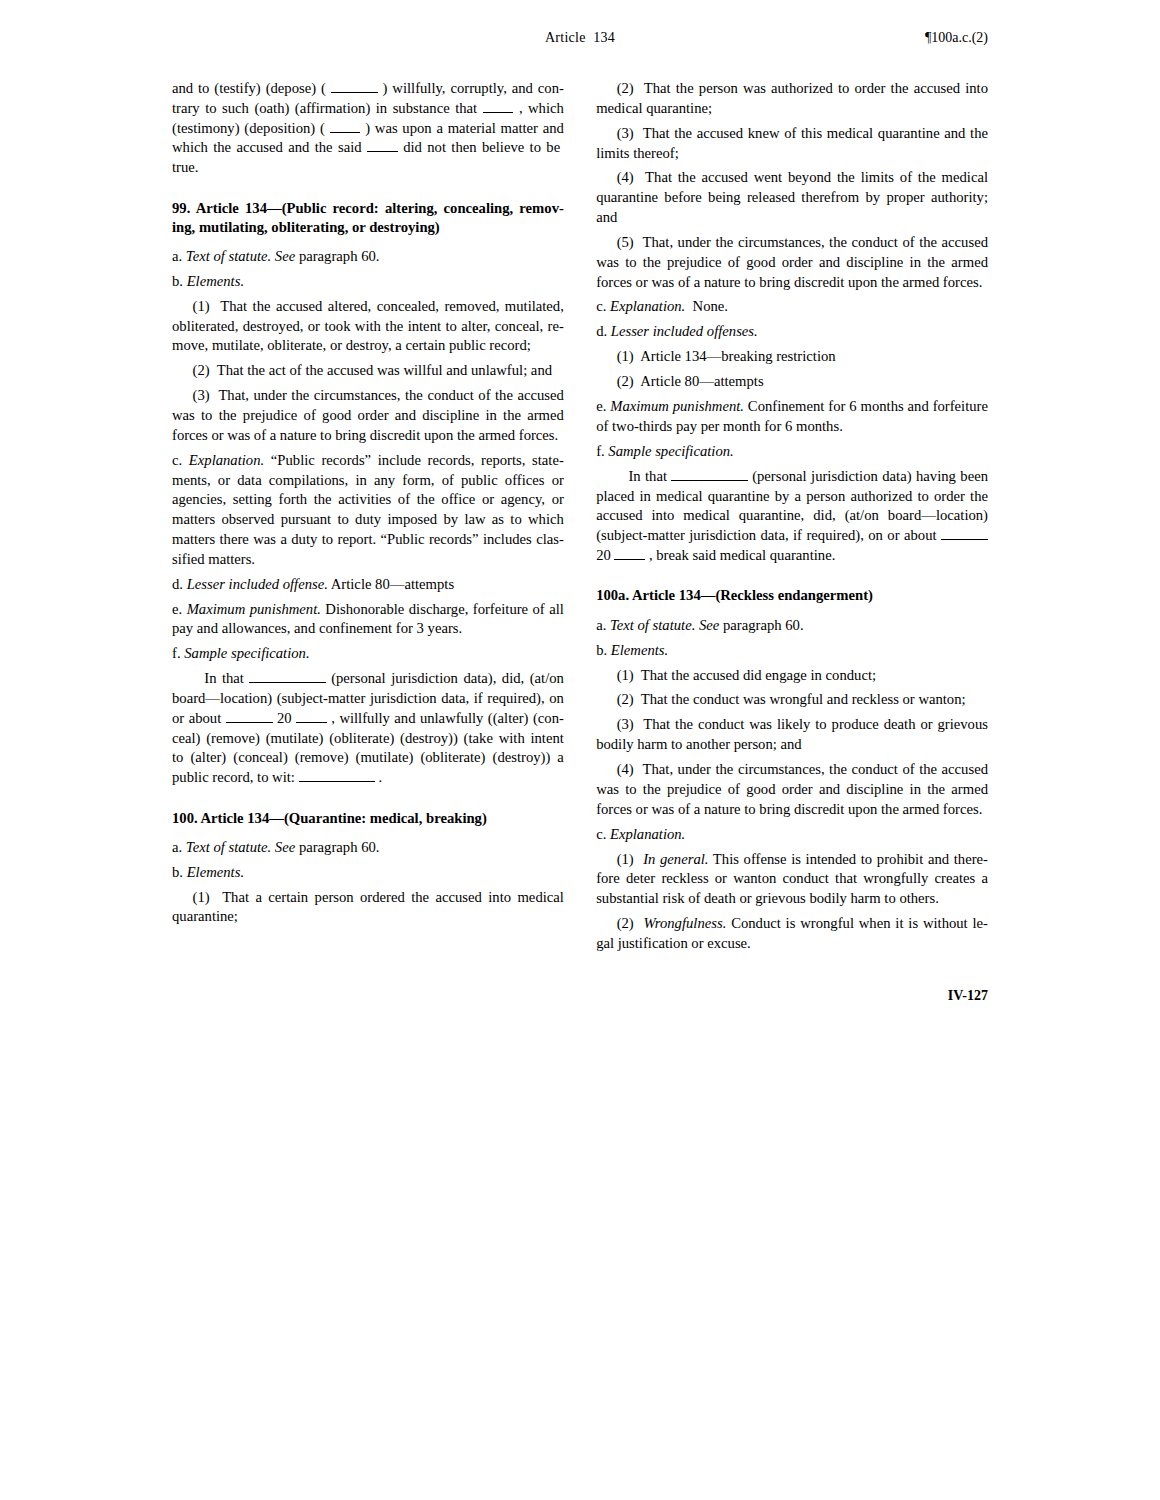Article 134 ¶100a.c.(2)
and to (testify) (depose) ( ) willfully, corruptly, and contrary to such (oath) (affirmation) in substance that , which (testimony) (deposition) ( ) was upon a material matter and which the accused and the said did not then believe to be true.
99. Article 134—(Public record: altering, concealing, removing, mutilating, obliterating, or destroying)
a. Text of statute. See paragraph 60.
b. Elements.
(1) That the accused altered, concealed, removed, mutilated, obliterated, destroyed, or took with the intent to alter, conceal, remove, mutilate, obliterate, or destroy, a certain public record;
(2) That the act of the accused was willful and unlawful; and
(3) That, under the circumstances, the conduct of the accused was to the prejudice of good order and discipline in the armed forces or was of a nature to bring discredit upon the armed forces.
c. Explanation. “Public records” include records, reports, statements, or data compilations, in any form, of public offices or agencies, setting forth the activities of the office or agency, or matters observed pursuant to duty imposed by law as to which matters there was a duty to report. “Public records” includes classified matters.
d. Lesser included offense. Article 80—attempts
e. Maximum punishment. Dishonorable discharge, forfeiture of all pay and allowances, and confinement for 3 years.
f. Sample specification.
In that (personal jurisdiction data), did, (at/on board—location) (subject-matter jurisdiction data, if required), on or about 20 , willfully and unlawfully ((alter) (conceal) (remove) (mutilate) (obliterate) (destroy)) (take with intent to (alter) (conceal) (remove) (mutilate) (obliterate) (destroy)) a public record, to wit: .
100. Article 134—(Quarantine: medical, breaking)
a. Text of statute. See paragraph 60.
b. Elements.
(1) That a certain person ordered the accused into medical quarantine;
(2) That the person was authorized to order the accused into medical quarantine;
(3) That the accused knew of this medical quarantine and the limits thereof;
(4) That the accused went beyond the limits of the medical quarantine before being released therefrom by proper authority; and
(5) That, under the circumstances, the conduct of the accused was to the prejudice of good order and discipline in the armed forces or was of a nature to bring discredit upon the armed forces.
c. Explanation. None.
d. Lesser included offenses.
(1) Article 134—breaking restriction
(2) Article 80—attempts
e. Maximum punishment. Confinement for 6 months and forfeiture of two-thirds pay per month for 6 months.
f. Sample specification.
In that (personal jurisdiction data) having been placed in medical quarantine by a person authorized to order the accused into medical quarantine, did, (at/on board—location) (subject-matter jurisdiction data, if required), on or about 20 , break said medical quarantine.
100a. Article 134—(Reckless endangerment)
a. Text of statute. See paragraph 60.
b. Elements.
(1) That the accused did engage in conduct;
(2) That the conduct was wrongful and reckless or wanton;
(3) That the conduct was likely to produce death or grievous bodily harm to another person; and
(4) That, under the circumstances, the conduct of the accused was to the prejudice of good order and discipline in the armed forces or was of a nature to bring discredit upon the armed forces.
c. Explanation.
(1) In general. This offense is intended to prohibit and therefore deter reckless or wanton conduct that wrongfully creates a substantial risk of death or grievous bodily harm to others.
(2) Wrongfulness. Conduct is wrongful when it is without legal justification or excuse.
IV-127